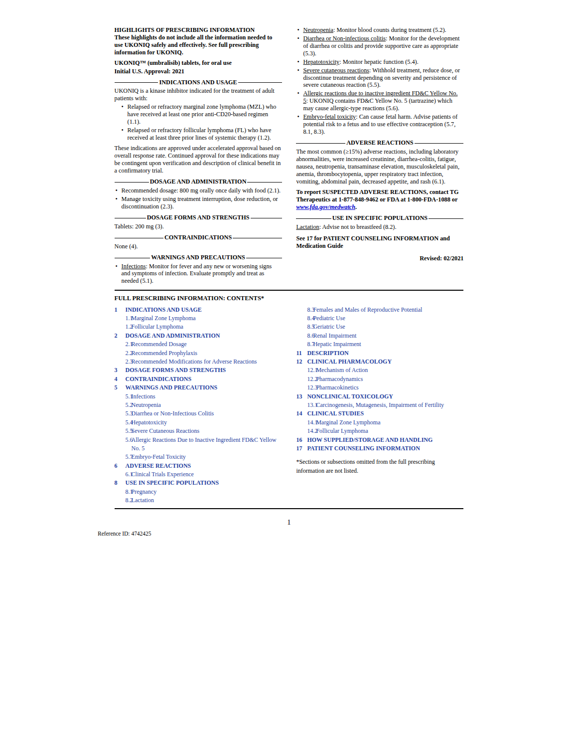HIGHLIGHTS OF PRESCRIBING INFORMATION
These highlights do not include all the information needed to use UKONIQ safely and effectively. See full prescribing information for UKONIQ.
UKONIQ™ (umbralisib) tablets, for oral use
Initial U.S. Approval: 2021
INDICATIONS AND USAGE
UKONIQ is a kinase inhibitor indicated for the treatment of adult patients with:
Relapsed or refractory marginal zone lymphoma (MZL) who have received at least one prior anti-CD20-based regimen (1.1).
Relapsed or refractory follicular lymphoma (FL) who have received at least three prior lines of systemic therapy (1.2).
These indications are approved under accelerated approval based on overall response rate. Continued approval for these indications may be contingent upon verification and description of clinical benefit in a confirmatory trial.
DOSAGE AND ADMINISTRATION
Recommended dosage: 800 mg orally once daily with food (2.1).
Manage toxicity using treatment interruption, dose reduction, or discontinuation (2.3).
DOSAGE FORMS AND STRENGTHS
Tablets: 200 mg (3).
CONTRAINDICATIONS
None (4).
WARNINGS AND PRECAUTIONS
Infections: Monitor for fever and any new or worsening signs and symptoms of infection. Evaluate promptly and treat as needed (5.1).
Neutropenia: Monitor blood counts during treatment (5.2).
Diarrhea or Non-infectious colitis: Monitor for the development of diarrhea or colitis and provide supportive care as appropriate (5.3).
Hepatotoxicity: Monitor hepatic function (5.4).
Severe cutaneous reactions: Withhold treatment, reduce dose, or discontinue treatment depending on severity and persistence of severe cutaneous reaction (5.5).
Allergic reactions due to inactive ingredient FD&C Yellow No. 5: UKONIQ contains FD&C Yellow No. 5 (tartrazine) which may cause allergic-type reactions (5.6).
Embryo-fetal toxicity: Can cause fetal harm. Advise patients of potential risk to a fetus and to use effective contraception (5.7, 8.1, 8.3).
ADVERSE REACTIONS
The most common (≥15%) adverse reactions, including laboratory abnormalities, were increased creatinine, diarrhea-colitis, fatigue, nausea, neutropenia, transaminase elevation, musculoskeletal pain, anemia, thrombocytopenia, upper respiratory tract infection, vomiting, abdominal pain, decreased appetite, and rash (6.1).
To report SUSPECTED ADVERSE REACTIONS, contact TG Therapeutics at 1-877-848-9462 or FDA at 1-800-FDA-1088 or www.fda.gov/medwatch.
USE IN SPECIFIC POPULATIONS
Lactation: Advise not to breastfeed (8.2).
See 17 for PATIENT COUNSELING INFORMATION and Medication Guide
Revised: 02/2021
FULL PRESCRIBING INFORMATION: CONTENTS*
1 INDICATIONS AND USAGE
1.1 Marginal Zone Lymphoma
1.2 Follicular Lymphoma
2 DOSAGE AND ADMINISTRATION
2.1 Recommended Dosage
2.2 Recommended Prophylaxis
2.3 Recommended Modifications for Adverse Reactions
3 DOSAGE FORMS AND STRENGTHS
4 CONTRAINDICATIONS
5 WARNINGS AND PRECAUTIONS
5.1 Infections
5.2 Neutropenia
5.3 Diarrhea or Non-Infectious Colitis
5.4 Hepatotoxicity
5.5 Severe Cutaneous Reactions
5.6 Allergic Reactions Due to Inactive Ingredient FD&C Yellow No. 5
5.7 Embryo-Fetal Toxicity
6 ADVERSE REACTIONS
6.1 Clinical Trials Experience
8 USE IN SPECIFIC POPULATIONS
8.1 Pregnancy
8.2 Lactation
8.3 Females and Males of Reproductive Potential
8.4 Pediatric Use
8.5 Geriatric Use
8.6 Renal Impairment
8.7 Hepatic Impairment
11 DESCRIPTION
12 CLINICAL PHARMACOLOGY
12.1 Mechanism of Action
12.2 Pharmacodynamics
12.3 Pharmacokinetics
13 NONCLINICAL TOXICOLOGY
13.1 Carcinogenesis, Mutagenesis, Impairment of Fertility
14 CLINICAL STUDIES
14.1 Marginal Zone Lymphoma
14.2 Follicular Lymphoma
16 HOW SUPPLIED/STORAGE AND HANDLING
17 PATIENT COUNSELING INFORMATION
*Sections or subsections omitted from the full prescribing information are not listed.
1
Reference ID: 4742425